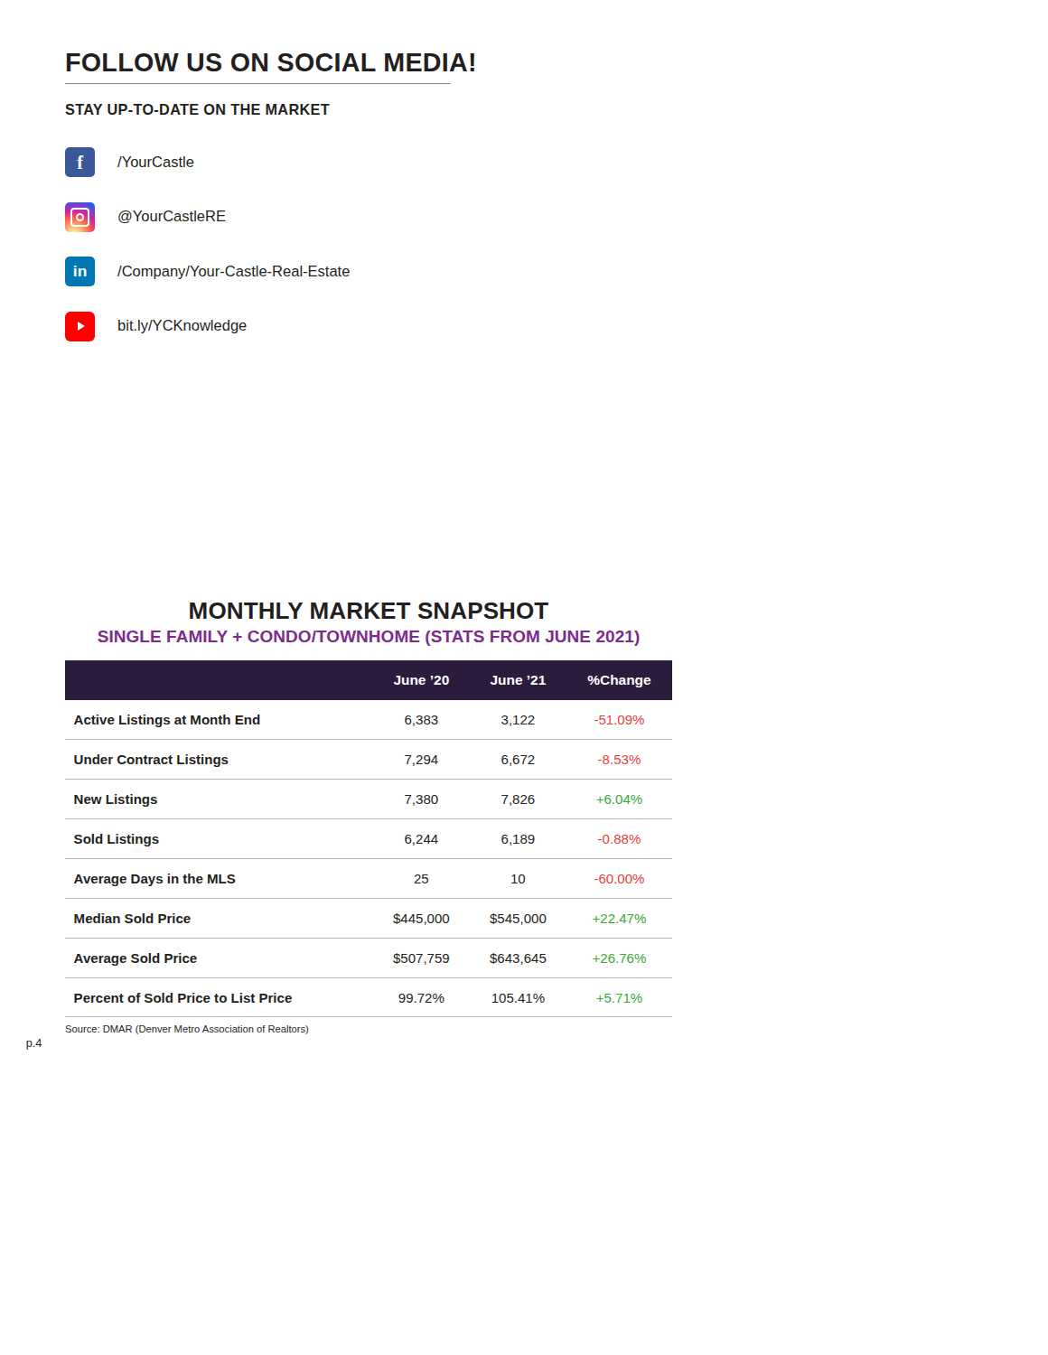FOLLOW US ON SOCIAL MEDIA!
STAY UP-TO-DATE ON THE MARKET
f/YourCastle
@YourCastleRE
in/Company/Your-Castle-Real-Estate
bit.ly/YCKnowledge
MONTHLY MARKET SNAPSHOT
SINGLE FAMILY + CONDO/TOWNHOME (STATS FROM JUNE 2021)
| | June ’20 | June ’21 | %Change |
| --- | --- | --- | --- |
| Active Listings at Month End | 6,383 | 3,122 | -51.09% |
| Under Contract Listings | 7,294 | 6,672 | -8.53% |
| New Listings | 7,380 | 7,826 | +6.04% |
| Sold Listings | 6,244 | 6,189 | -0.88% |
| Average Days in the MLS | 25 | 10 | -60.00% |
| Median Sold Price | $445,000 | $545,000 | +22.47% |
| Average Sold Price | $507,759 | $643,645 | +26.76% |
| Percent of Sold Price to List Price | 99.72% | 105.41% | +5.71% |
Source: DMAR (Denver Metro Association of Realtors)
p.4